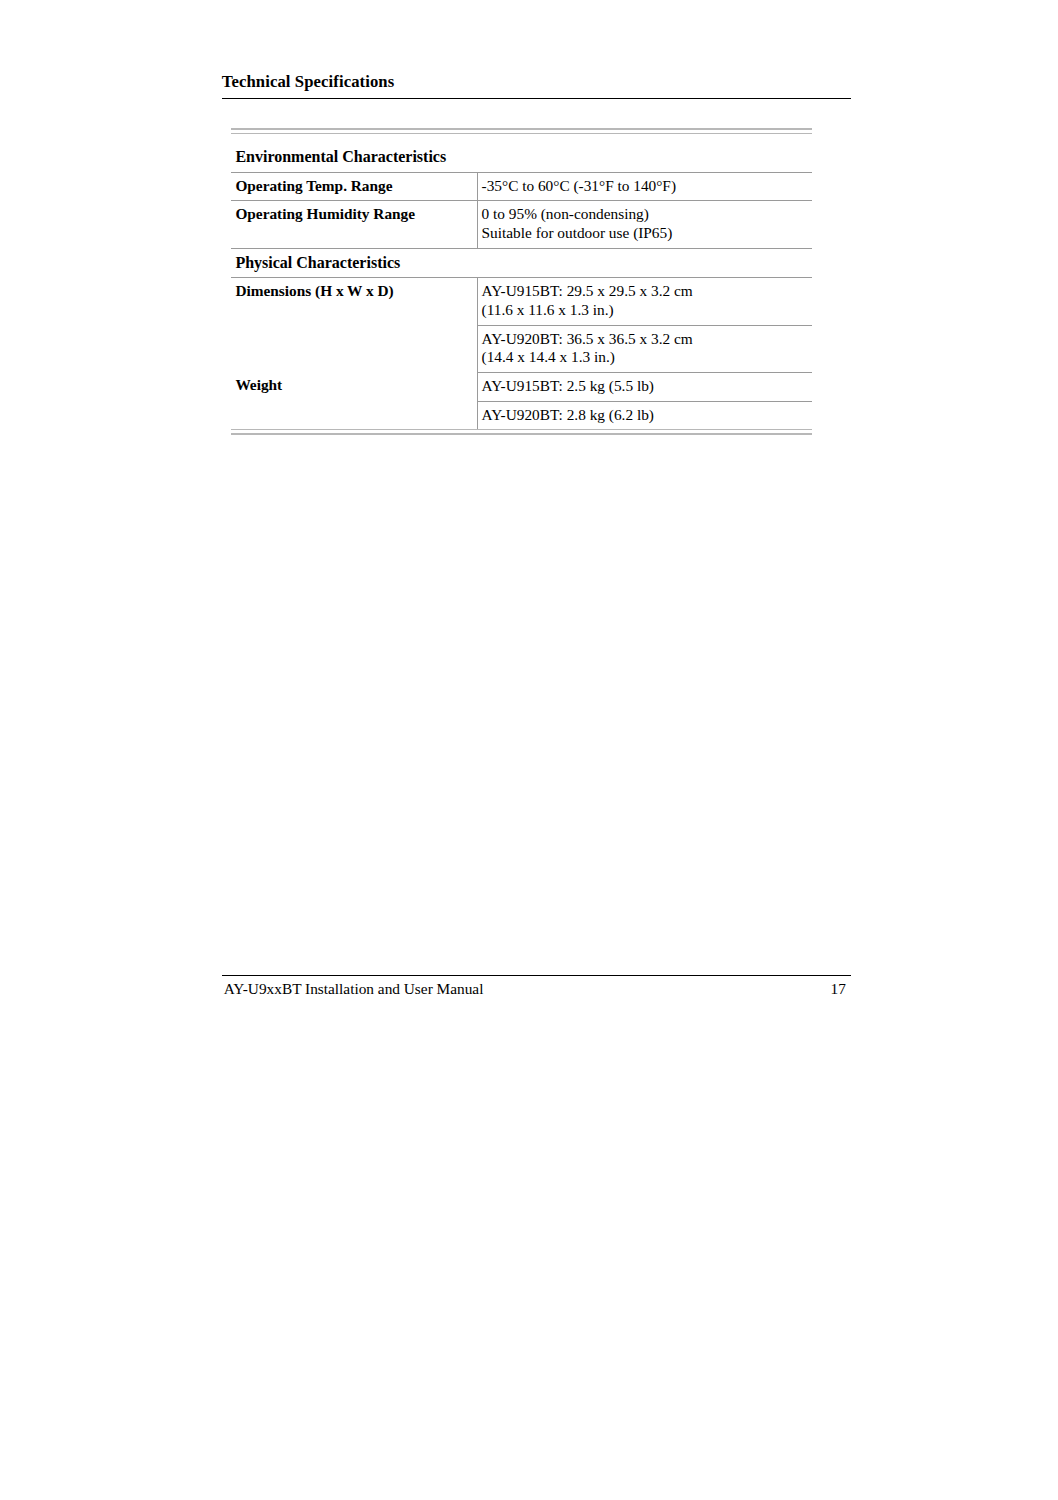Technical Specifications
| Environmental Characteristics |
| Operating Temp. Range | -35°C to 60°C (-31°F to 140°F) |
| Operating Humidity Range | 0 to 95% (non-condensing) Suitable for outdoor use (IP65) |
| Physical Characteristics |
| Dimensions (H x W x D) | AY-U915BT: 29.5 x 29.5 x 3.2 cm (11.6 x 11.6 x 1.3 in.) |
| AY-U920BT: 36.5 x 36.5 x 3.2 cm (14.4 x 14.4 x 1.3 in.) |
| Weight | AY-U915BT: 2.5 kg (5.5 lb) |
| AY-U920BT: 2.8 kg (6.2 lb) |
AY-U9xxBT Installation and User Manual
17